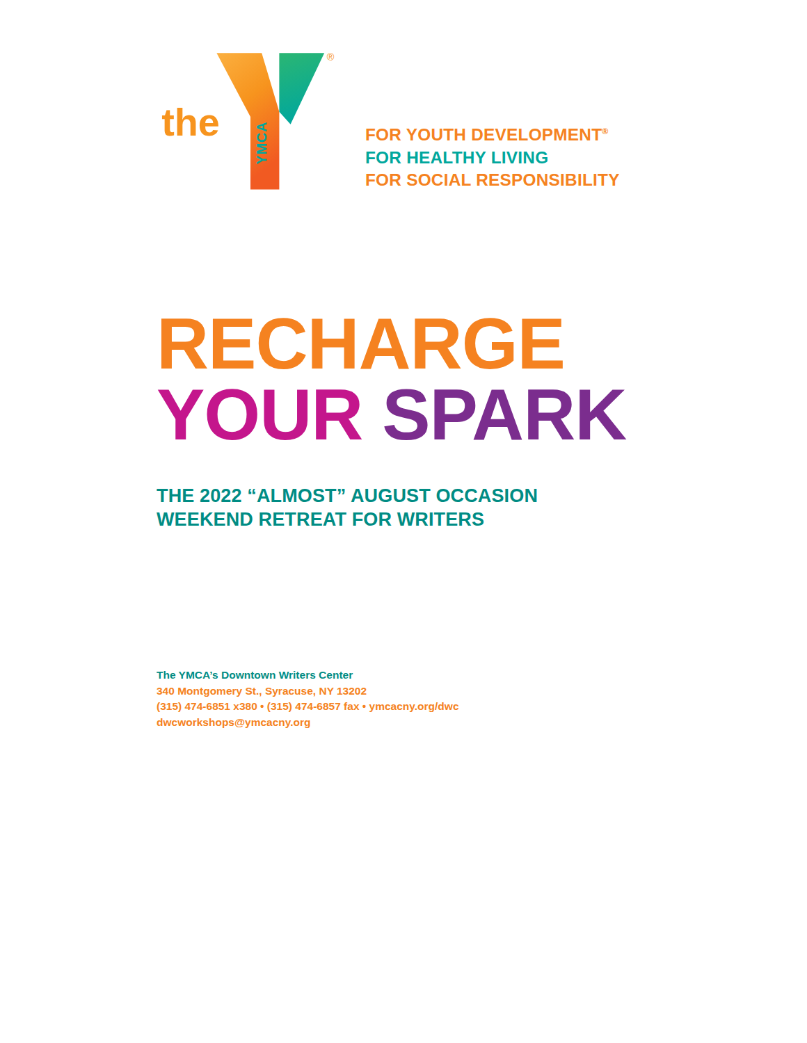the YMCA ®
For Youth Development®
For Healthy Living
For Social Responsibility
Recharge Your Spark
The 2022 “Almost” August Occasion Weekend Retreat for Writers
The YMCA’s Downtown Writers Center
340 Montgomery St., Syracuse, NY 13202
(315) 474-6851 x380 • (315) 474-6857 fax • ymcacny.org/dwc
dwcworkshops@ymcacny.org